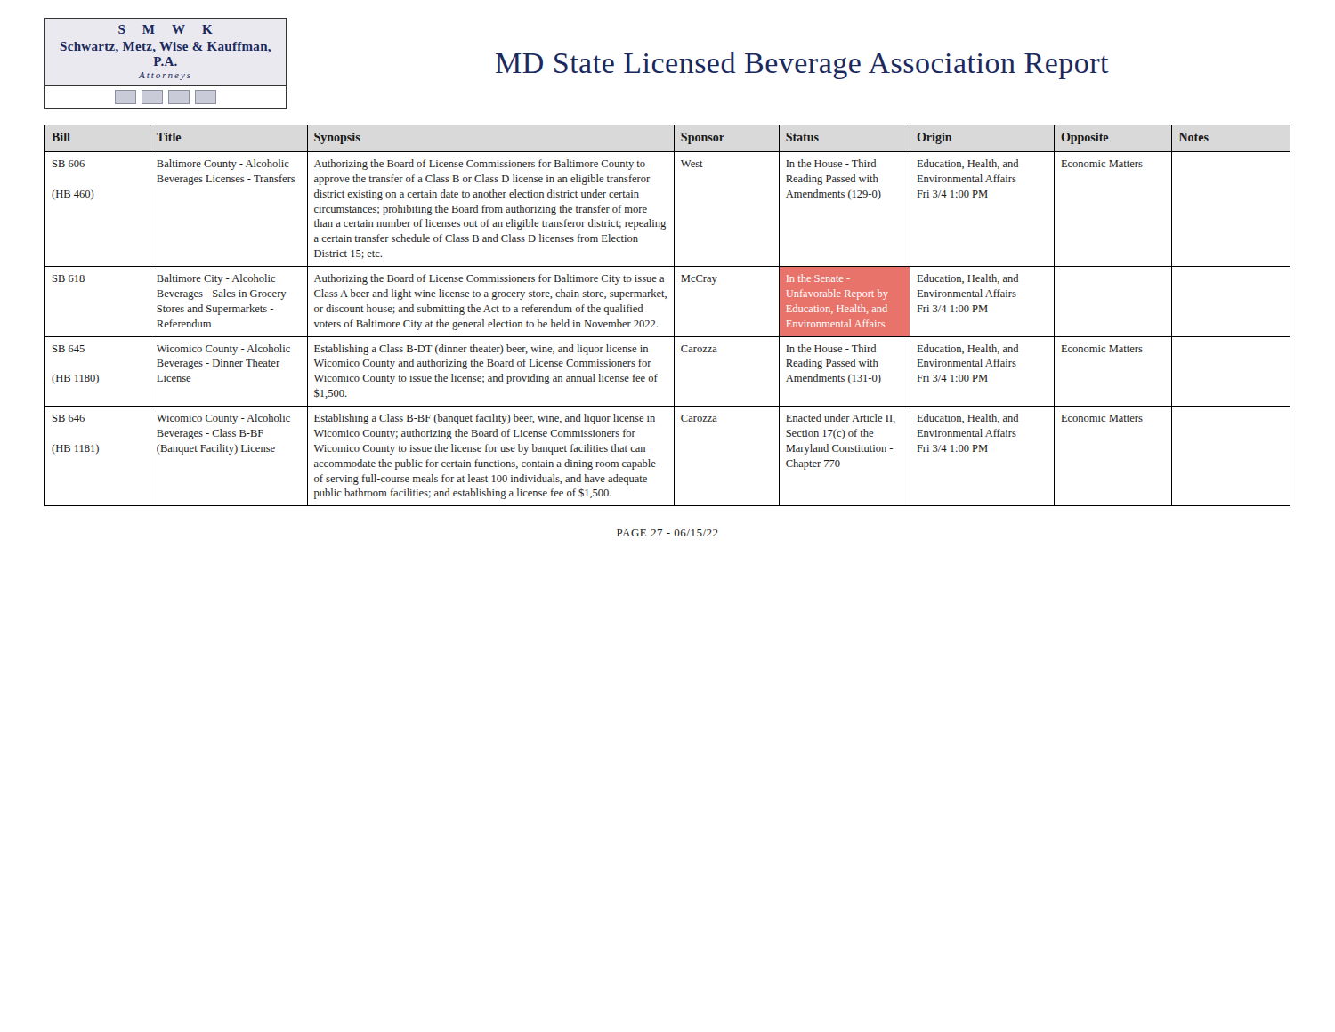SMWK
Schwartz, Metz, Wise & Kauffman, P.A.
Attorneys
MD State Licensed Beverage Association Report
| Bill | Title | Synopsis | Sponsor | Status | Origin | Opposite | Notes |
| --- | --- | --- | --- | --- | --- | --- | --- |
| SB 606 (HB 460) | Baltimore County - Alcoholic Beverages Licenses - Transfers | Authorizing the Board of License Commissioners for Baltimore County to approve the transfer of a Class B or Class D license in an eligible transferor district existing on a certain date to another election district under certain circumstances; prohibiting the Board from authorizing the transfer of more than a certain number of licenses out of an eligible transferor district; repealing a certain transfer schedule of Class B and Class D licenses from Election District 15; etc. | West | In the House - Third Reading Passed with Amendments (129-0) | Education, Health, and Environmental Affairs Fri 3/4 1:00 PM | Economic Matters | |
| SB 618 | Baltimore City - Alcoholic Beverages - Sales in Grocery Stores and Supermarkets - Referendum | Authorizing the Board of License Commissioners for Baltimore City to issue a Class A beer and light wine license to a grocery store, chain store, supermarket, or discount house; and submitting the Act to a referendum of the qualified voters of Baltimore City at the general election to be held in November 2022. | McCray | In the Senate - Unfavorable Report by Education, Health, and Environmental Affairs | Education, Health, and Environmental Affairs Fri 3/4 1:00 PM | | |
| SB 645 (HB 1180) | Wicomico County - Alcoholic Beverages - Dinner Theater License | Establishing a Class B-DT (dinner theater) beer, wine, and liquor license in Wicomico County and authorizing the Board of License Commissioners for Wicomico County to issue the license; and providing an annual license fee of $1,500. | Carozza | In the House - Third Reading Passed with Amendments (131-0) | Education, Health, and Environmental Affairs Fri 3/4 1:00 PM | Economic Matters | |
| SB 646 (HB 1181) | Wicomico County - Alcoholic Beverages - Class B-BF (Banquet Facility) License | Establishing a Class B-BF (banquet facility) beer, wine, and liquor license in Wicomico County; authorizing the Board of License Commissioners for Wicomico County to issue the license for use by banquet facilities that can accommodate the public for certain functions, contain a dining room capable of serving full-course meals for at least 100 individuals, and have adequate public bathroom facilities; and establishing a license fee of $1,500. | Carozza | Enacted under Article II, Section 17(c) of the Maryland Constitution - Chapter 770 | Education, Health, and Environmental Affairs Fri 3/4 1:00 PM | Economic Matters | |
PAGE 27 - 06/15/22